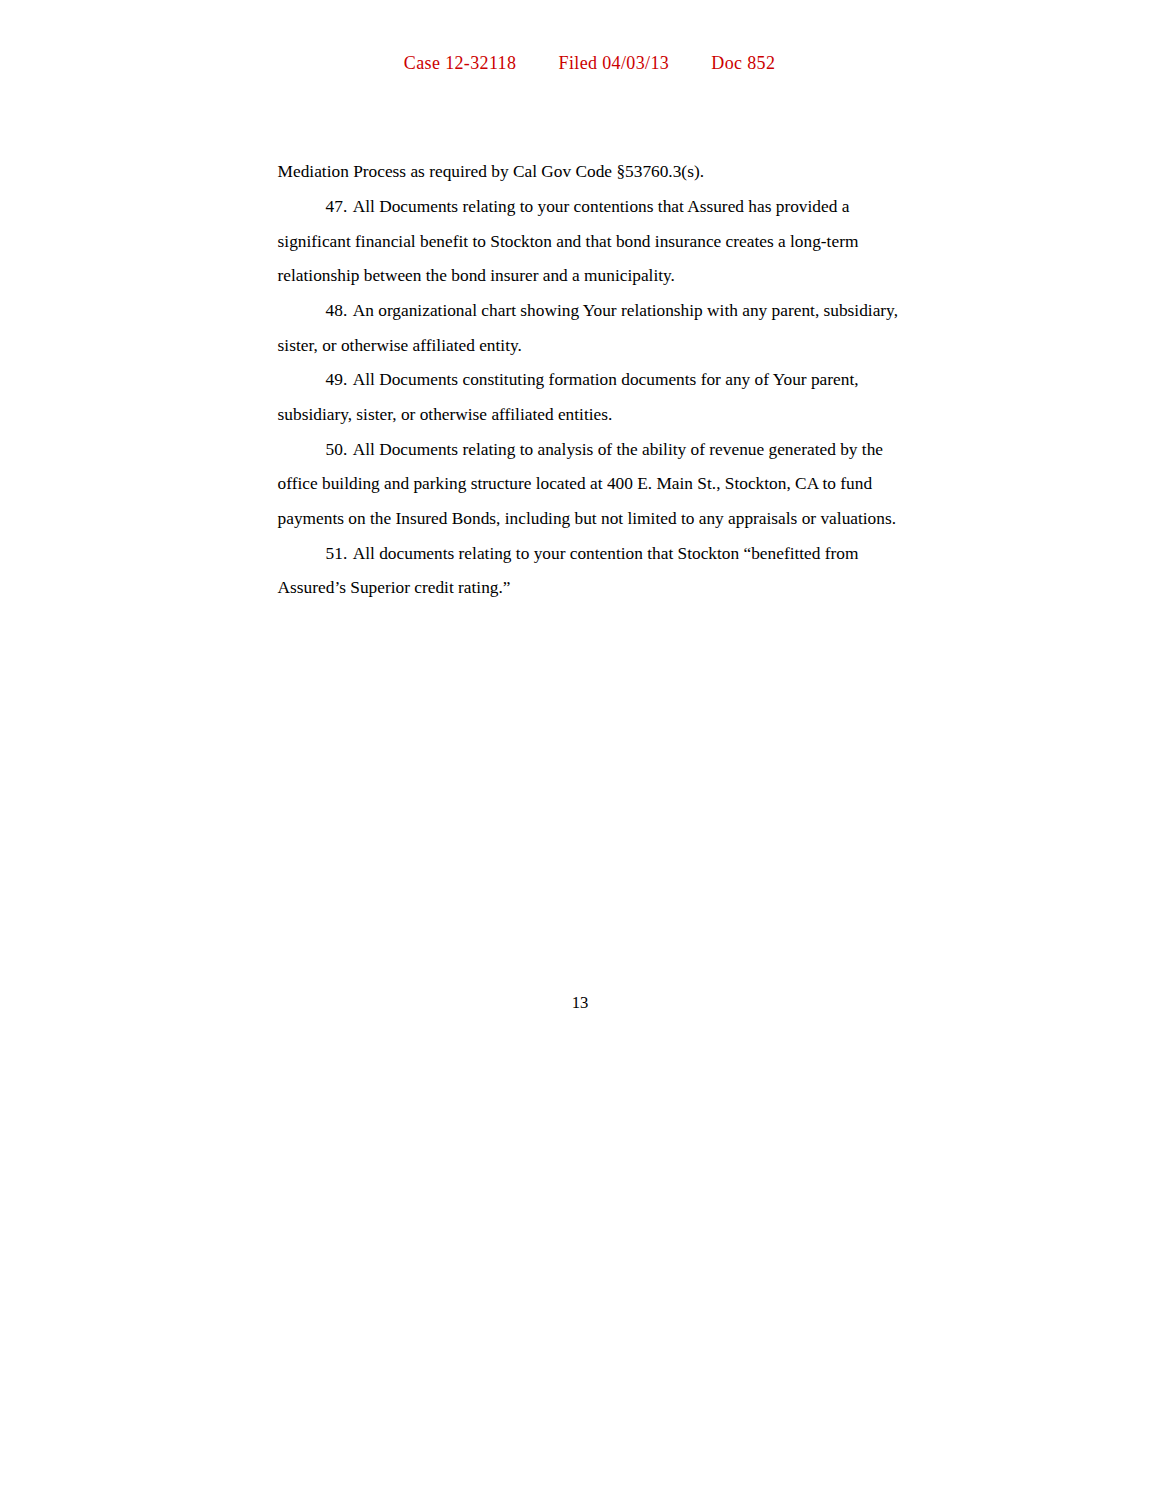Case 12-32118 Filed 04/03/13 Doc 852
Mediation Process as required by Cal Gov Code §53760.3(s).
47. All Documents relating to your contentions that Assured has provided a significant financial benefit to Stockton and that bond insurance creates a long-term relationship between the bond insurer and a municipality.
48. An organizational chart showing Your relationship with any parent, subsidiary, sister, or otherwise affiliated entity.
49. All Documents constituting formation documents for any of Your parent, subsidiary, sister, or otherwise affiliated entities.
50. All Documents relating to analysis of the ability of revenue generated by the office building and parking structure located at 400 E. Main St., Stockton, CA to fund payments on the Insured Bonds, including but not limited to any appraisals or valuations.
51. All documents relating to your contention that Stockton “benefitted from Assured’s Superior credit rating.”
13